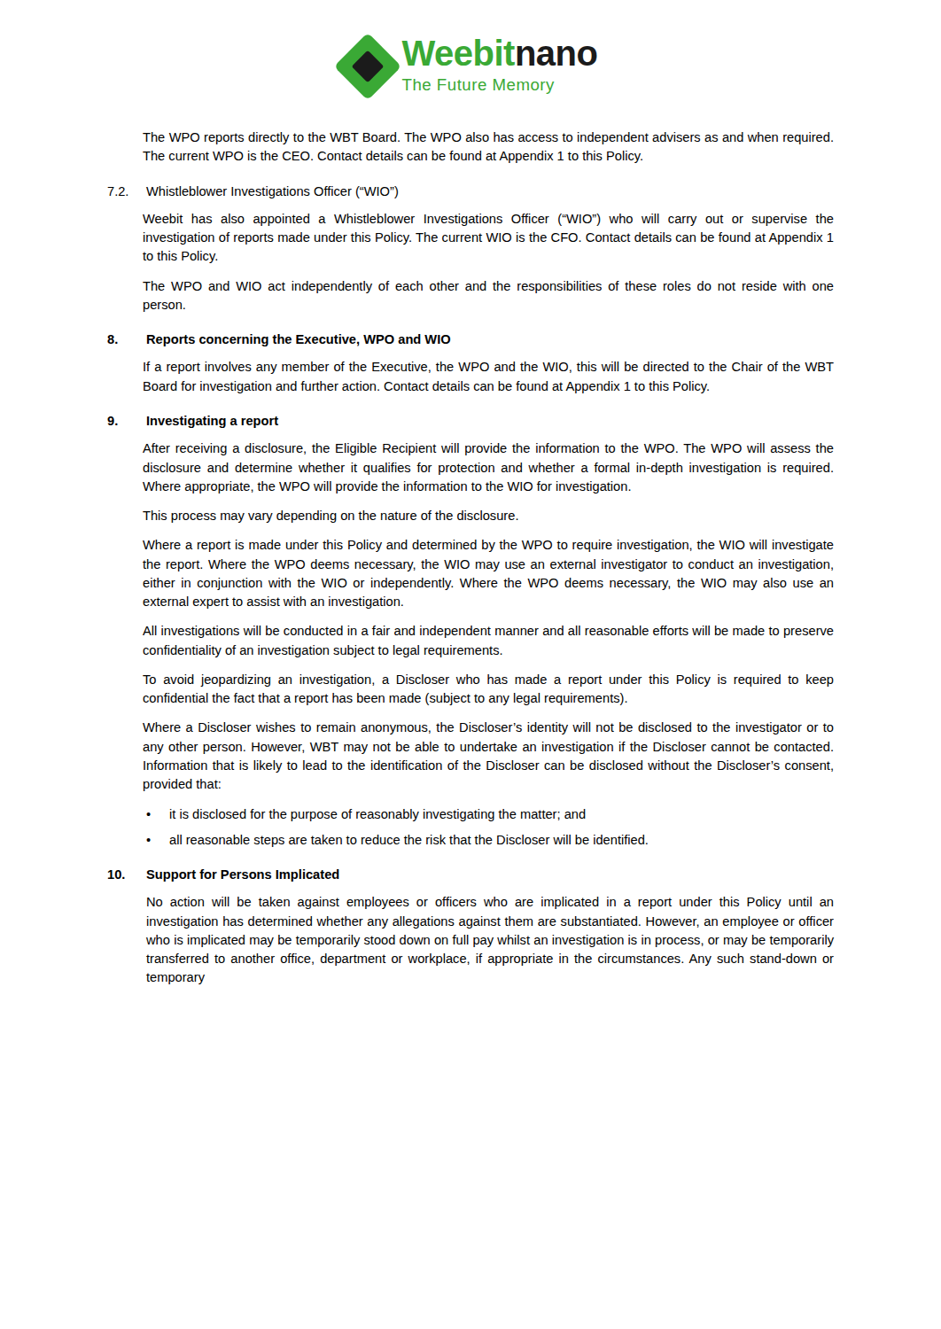Weebit nano
The Future Memory
The WPO reports directly to the WBT Board. The WPO also has access to independent advisers as and when required. The current WPO is the CEO. Contact details can be found at Appendix 1 to this Policy.
7.2.
Whistleblower Investigations Officer (“WIO”)
Weebit has also appointed a Whistleblower Investigations Officer (“WIO”) who will carry out or supervise the investigation of reports made under this Policy. The current WIO is the CFO. Contact details can be found at Appendix 1 to this Policy.
The WPO and WIO act independently of each other and the responsibilities of these roles do not reside with one person.
8.
Reports concerning the Executive, WPO and WIO
If a report involves any member of the Executive, the WPO and the WIO, this will be directed to the Chair of the WBT Board for investigation and further action. Contact details can be found at Appendix 1 to this Policy.
9.
Investigating a report
After receiving a disclosure, the Eligible Recipient will provide the information to the WPO. The WPO will assess the disclosure and determine whether it qualifies for protection and whether a formal in-depth investigation is required. Where appropriate, the WPO will provide the information to the WIO for investigation.
This process may vary depending on the nature of the disclosure.
Where a report is made under this Policy and determined by the WPO to require investigation, the WIO will investigate the report. Where the WPO deems necessary, the WIO may use an external investigator to conduct an investigation, either in conjunction with the WIO or independently. Where the WPO deems necessary, the WIO may also use an external expert to assist with an investigation.
All investigations will be conducted in a fair and independent manner and all reasonable efforts will be made to preserve confidentiality of an investigation subject to legal requirements.
To avoid jeopardizing an investigation, a Discloser who has made a report under this Policy is required to keep confidential the fact that a report has been made (subject to any legal requirements).
Where a Discloser wishes to remain anonymous, the Discloser’s identity will not be disclosed to the investigator or to any other person. However, WBT may not be able to undertake an investigation if the Discloser cannot be contacted. Information that is likely to lead to the identification of the Discloser can be disclosed without the Discloser’s consent, provided that:
it is disclosed for the purpose of reasonably investigating the matter; and
all reasonable steps are taken to reduce the risk that the Discloser will be identified.
10.
Support for Persons Implicated
No action will be taken against employees or officers who are implicated in a report under this Policy until an investigation has determined whether any allegations against them are substantiated. However, an employee or officer who is implicated may be temporarily stood down on full pay whilst an investigation is in process, or may be temporarily transferred to another office, department or workplace, if appropriate in the circumstances. Any such stand-down or temporary